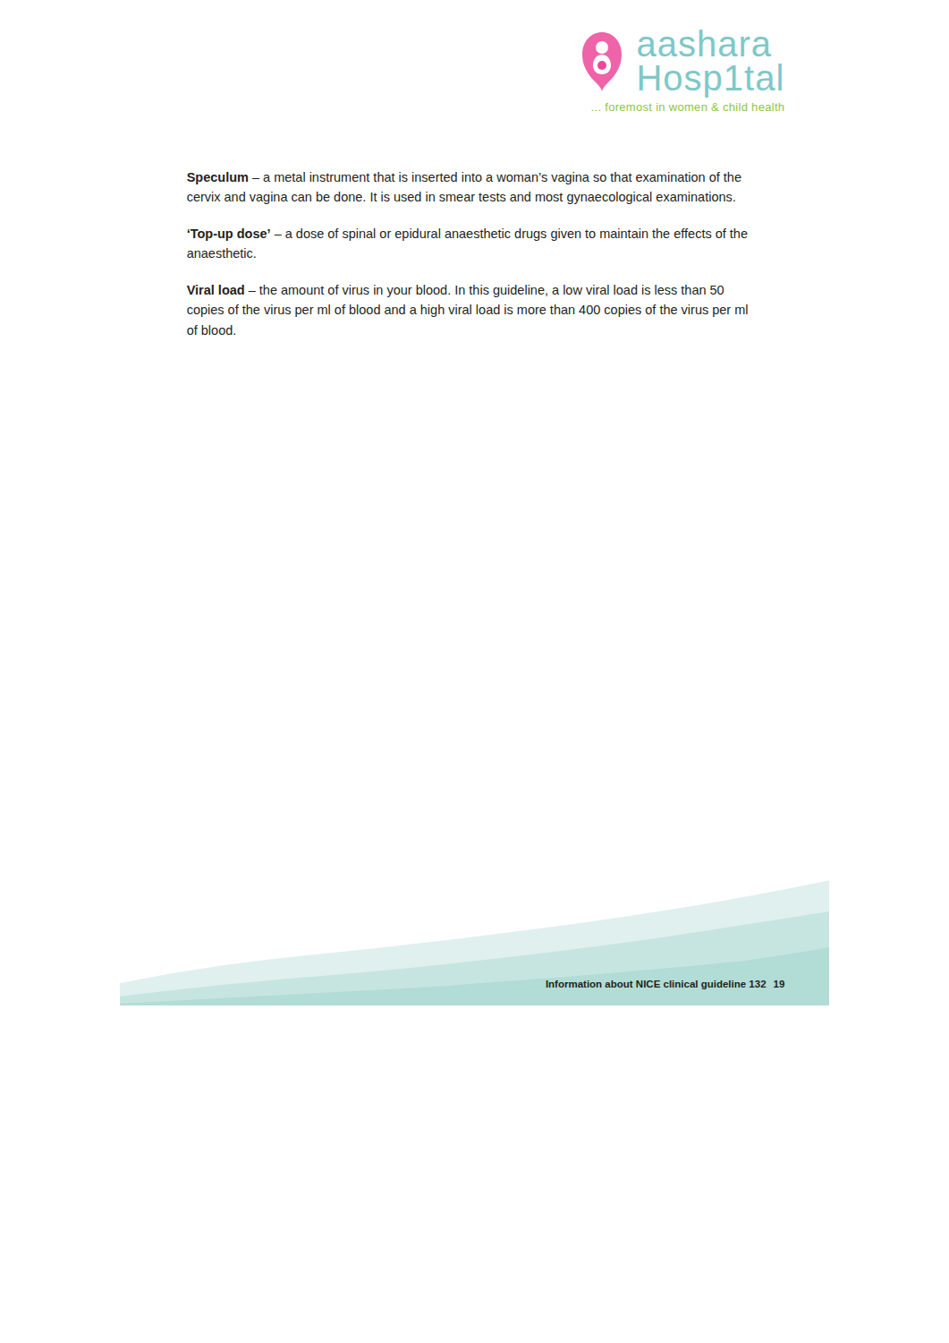aashara
Hosp1tal
... foremost in women & child health
Speculum – a metal instrument that is inserted into a woman’s vagina so that examination of the cervix and vagina can be done. It is used in smear tests and most gynaecological examinations.
‘Top-up dose’ – a dose of spinal or epidural anaesthetic drugs given to maintain the effects of the anaesthetic.
Viral load – the amount of virus in your blood. In this guideline, a low viral load is less than 50 copies of the virus per ml of blood and a high viral load is more than 400 copies of the virus per ml of blood.
Information about NICE clinical guideline 13219